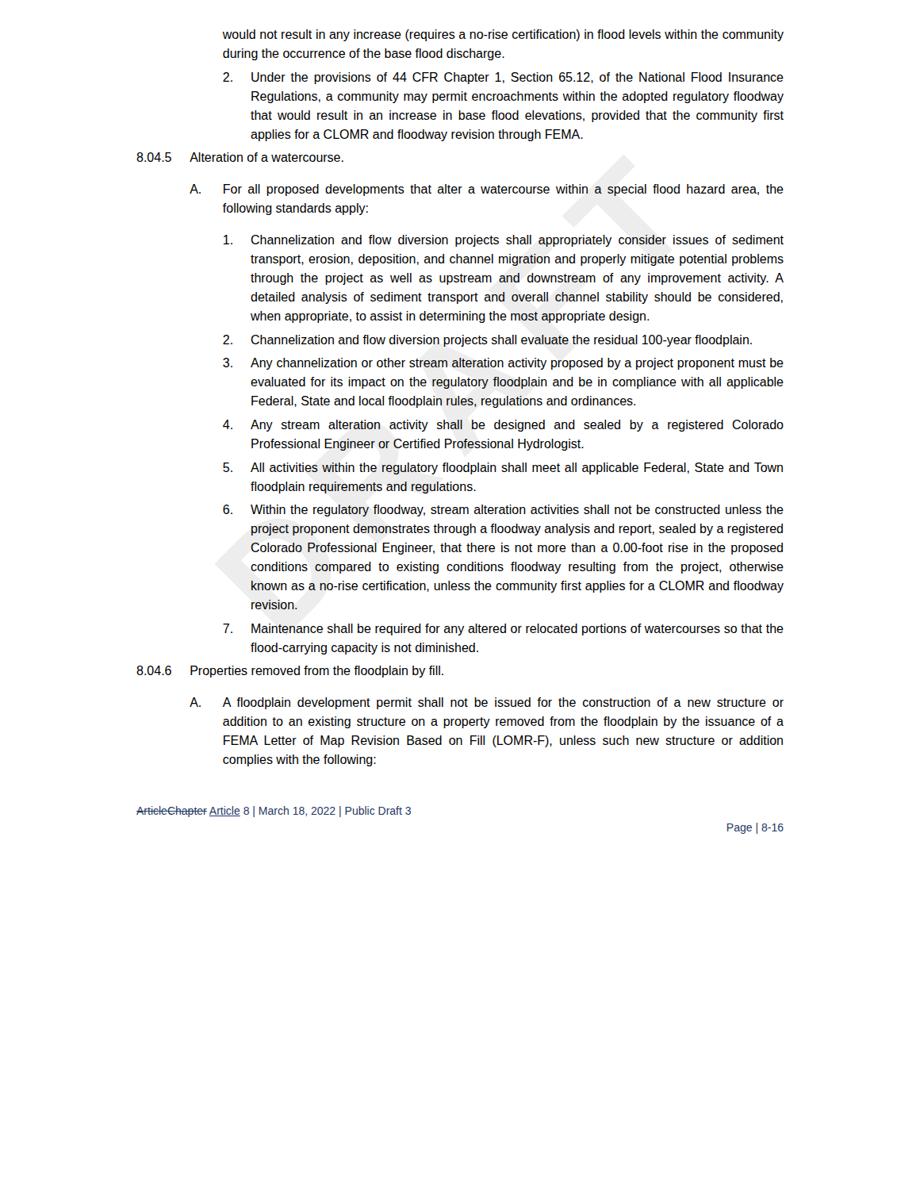DRAFT
would not result in any increase (requires a no-rise certification) in flood levels within the community during the occurrence of the base flood discharge.
2. Under the provisions of 44 CFR Chapter 1, Section 65.12, of the National Flood Insurance Regulations, a community may permit encroachments within the adopted regulatory floodway that would result in an increase in base flood elevations, provided that the community first applies for a CLOMR and floodway revision through FEMA.
8.04.5 Alteration of a watercourse.
A. For all proposed developments that alter a watercourse within a special flood hazard area, the following standards apply:
1. Channelization and flow diversion projects shall appropriately consider issues of sediment transport, erosion, deposition, and channel migration and properly mitigate potential problems through the project as well as upstream and downstream of any improvement activity. A detailed analysis of sediment transport and overall channel stability should be considered, when appropriate, to assist in determining the most appropriate design.
2. Channelization and flow diversion projects shall evaluate the residual 100-year floodplain.
3. Any channelization or other stream alteration activity proposed by a project proponent must be evaluated for its impact on the regulatory floodplain and be in compliance with all applicable Federal, State and local floodplain rules, regulations and ordinances.
4. Any stream alteration activity shall be designed and sealed by a registered Colorado Professional Engineer or Certified Professional Hydrologist.
5. All activities within the regulatory floodplain shall meet all applicable Federal, State and Town floodplain requirements and regulations.
6. Within the regulatory floodway, stream alteration activities shall not be constructed unless the project proponent demonstrates through a floodway analysis and report, sealed by a registered Colorado Professional Engineer, that there is not more than a 0.00-foot rise in the proposed conditions compared to existing conditions floodway resulting from the project, otherwise known as a no-rise certification, unless the community first applies for a CLOMR and floodway revision.
7. Maintenance shall be required for any altered or relocated portions of watercourses so that the flood-carrying capacity is not diminished.
8.04.6 Properties removed from the floodplain by fill.
A. A floodplain development permit shall not be issued for the construction of a new structure or addition to an existing structure on a property removed from the floodplain by the issuance of a FEMA Letter of Map Revision Based on Fill (LOMR-F), unless such new structure or addition complies with the following:
Article Chapter Article 8 | March 18, 2022 | Public Draft 3
Page | 8-16